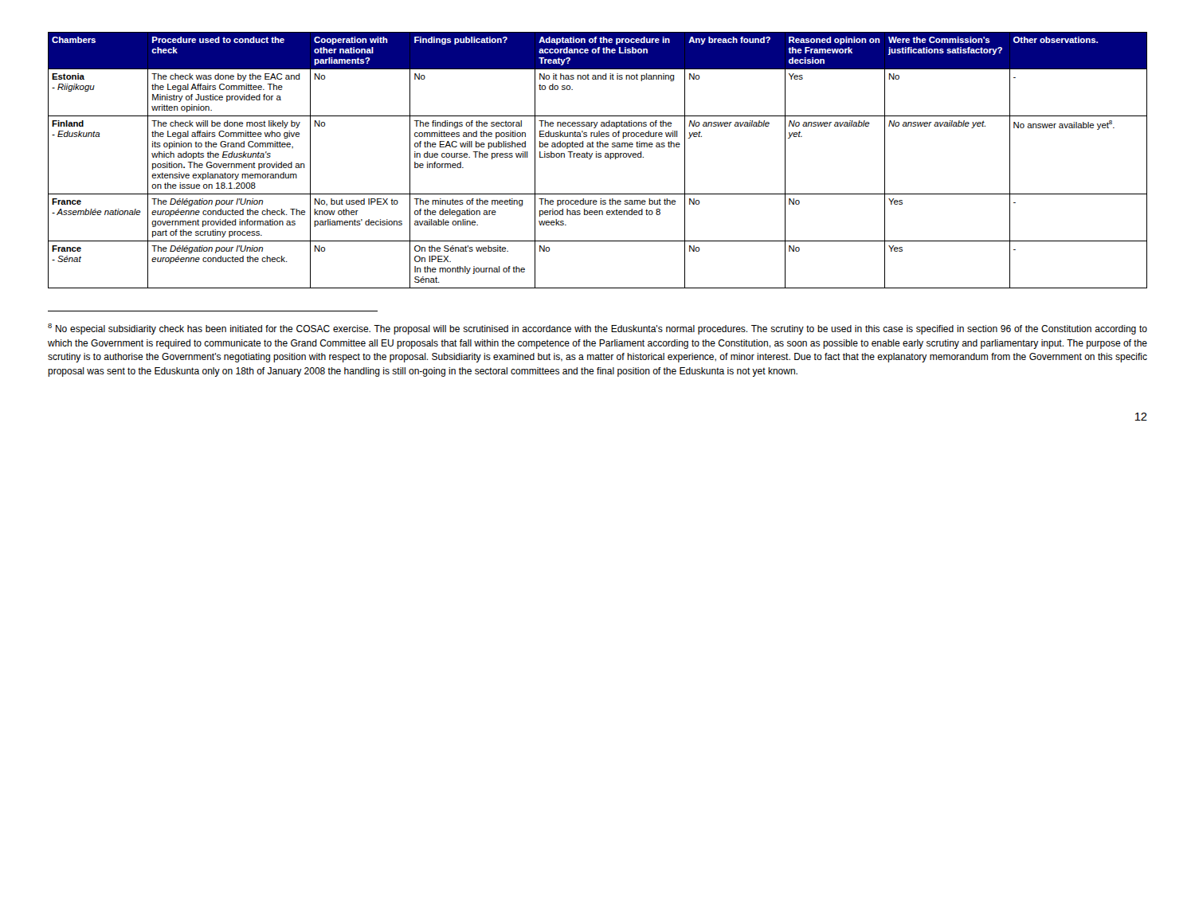| Chambers | Procedure used to conduct the check | Cooperation with other national parliaments? | Findings publication? | Adaptation of the procedure in accordance of the Lisbon Treaty? | Any breach found? | Reasoned opinion on the Framework decision | Were the Commission's justifications satisfactory? | Other observations. |
| --- | --- | --- | --- | --- | --- | --- | --- | --- |
| Estonia - Riigikogu | The check was done by the EAC and the Legal Affairs Committee. The Ministry of Justice provided for a written opinion. | No | No | No it has not and it is not planning to do so. | No | Yes | No | - |
| Finland - Eduskunta | The check will be done most likely by the Legal affairs Committee who give its opinion to the Grand Committee, which adopts the Eduskunta's position . The Government provided an extensive explanatory memorandum on the issue on 18.1.2008 | No | The findings of the sectoral committees and the position of the EAC will be published in due course. The press will be informed. | The necessary adaptations of the Eduskunta's rules of procedure will be adopted at the same time as the Lisbon Treaty is approved. | No answer available yet. | No answer available yet. | No answer available yet. | No answer available yet 8 . |
| France - Assemblée nationale | The Délégation pour l'Union européenne conducted the check. The government provided information as part of the scrutiny process. | No, but used IPEX to know other parliaments' decisions | The minutes of the meeting of the delegation are available online. | The procedure is the same but the period has been extended to 8 weeks. | No | No | Yes | - |
| France - Sénat | The Délégation pour l'Union européenne conducted the check. | No | On the Sénat's website. On IPEX. In the monthly journal of the Sénat. | No | No | No | Yes | - |
8 No especial subsidiarity check has been initiated for the COSAC exercise. The proposal will be scrutinised in accordance with the Eduskunta's normal procedures. The scrutiny to be used in this case is specified in section 96 of the Constitution according to which the Government is required to communicate to the Grand Committee all EU proposals that fall within the competence of the Parliament according to the Constitution, as soon as possible to enable early scrutiny and parliamentary input. The purpose of the scrutiny is to authorise the Government's negotiating position with respect to the proposal. Subsidiarity is examined but is, as a matter of historical experience, of minor interest. Due to fact that the explanatory memorandum from the Government on this specific proposal was sent to the Eduskunta only on 18th of January 2008 the handling is still on-going in the sectoral committees and the final position of the Eduskunta is not yet known.
12